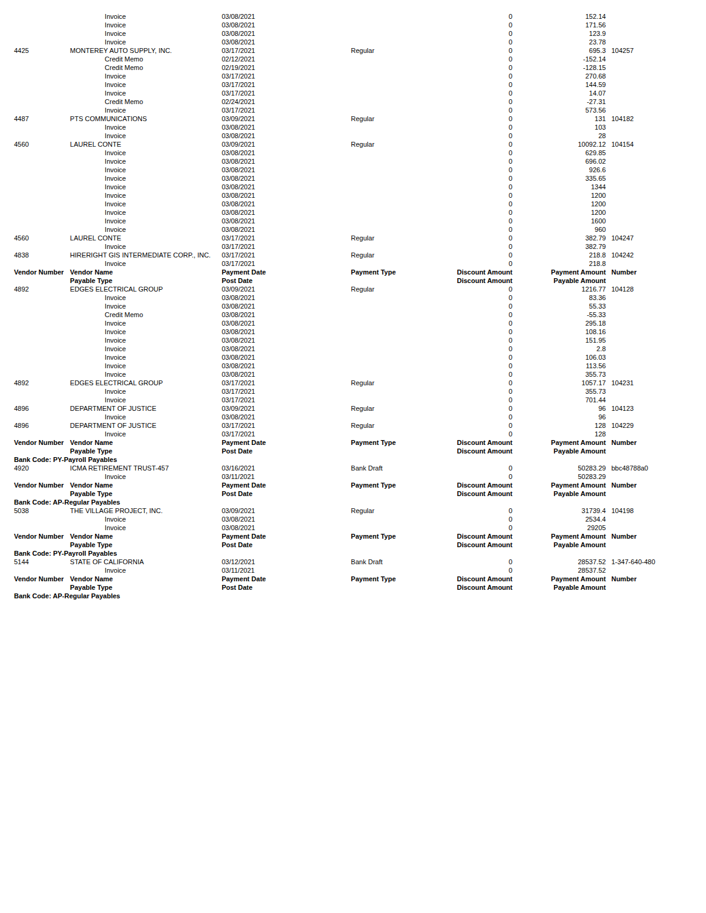| | Invoice | 03/08/2021 | | | 0 | 152.14 | |
| | Invoice | 03/08/2021 | | | 0 | 171.56 | |
| | Invoice | 03/08/2021 | | | 0 | 123.9 | |
| | Invoice | 03/08/2021 | | | 0 | 23.78 | |
| 4425 | MONTEREY AUTO SUPPLY, INC. | 03/17/2021 | | Regular | 0 | 695.3 | 104257 |
| | Credit Memo | 02/12/2021 | | | 0 | -152.14 | |
| | Credit Memo | 02/19/2021 | | | 0 | -128.15 | |
| | Invoice | 03/17/2021 | | | 0 | 270.68 | |
| | Invoice | 03/17/2021 | | | 0 | 144.59 | |
| | Invoice | 03/17/2021 | | | 0 | 14.07 | |
| | Credit Memo | 02/24/2021 | | | 0 | -27.31 | |
| | Invoice | 03/17/2021 | | | 0 | 573.56 | |
| 4487 | PTS COMMUNICATIONS | 03/09/2021 | | Regular | 0 | 131 | 104182 |
| | Invoice | 03/08/2021 | | | 0 | 103 | |
| | Invoice | 03/08/2021 | | | 0 | 28 | |
| 4560 | LAUREL CONTE | 03/09/2021 | | Regular | 0 | 10092.12 | 104154 |
| | Invoice | 03/08/2021 | | | 0 | 629.85 | |
| | Invoice | 03/08/2021 | | | 0 | 696.02 | |
| | Invoice | 03/08/2021 | | | 0 | 926.6 | |
| | Invoice | 03/08/2021 | | | 0 | 335.65 | |
| | Invoice | 03/08/2021 | | | 0 | 1344 | |
| | Invoice | 03/08/2021 | | | 0 | 1200 | |
| | Invoice | 03/08/2021 | | | 0 | 1200 | |
| | Invoice | 03/08/2021 | | | 0 | 1200 | |
| | Invoice | 03/08/2021 | | | 0 | 1600 | |
| | Invoice | 03/08/2021 | | | 0 | 960 | |
| 4560 | LAUREL CONTE | 03/17/2021 | | Regular | 0 | 382.79 | 104247 |
| | Invoice | 03/17/2021 | | | 0 | 382.79 | |
| 4838 | HIRERIGHT GIS INTERMEDIATE CORP., INC. | 03/17/2021 | | Regular | 0 | 218.8 | 104242 |
| | Invoice | 03/17/2021 | | | 0 | 218.8 | |
| Vendor Number | Vendor Name | Payment Date | Payment Type | Discount Amount | Payment Amount | Number |
| | Payable Type | Post Date | | Discount Amount | Payable Amount | |
| 4892 | EDGES ELECTRICAL GROUP | 03/09/2021 | | Regular | 0 | 1216.77 | 104128 |
| | Invoice | 03/08/2021 | | | 0 | 83.36 | |
| | Invoice | 03/08/2021 | | | 0 | 55.33 | |
| | Credit Memo | 03/08/2021 | | | 0 | -55.33 | |
| | Invoice | 03/08/2021 | | | 0 | 295.18 | |
| | Invoice | 03/08/2021 | | | 0 | 108.16 | |
| | Invoice | 03/08/2021 | | | 0 | 151.95 | |
| | Invoice | 03/08/2021 | | | 0 | 2.8 | |
| | Invoice | 03/08/2021 | | | 0 | 106.03 | |
| | Invoice | 03/08/2021 | | | 0 | 113.56 | |
| | Invoice | 03/08/2021 | | | 0 | 355.73 | |
| 4892 | EDGES ELECTRICAL GROUP | 03/17/2021 | | Regular | 0 | 1057.17 | 104231 |
| | Invoice | 03/17/2021 | | | 0 | 355.73 | |
| | Invoice | 03/17/2021 | | | 0 | 701.44 | |
| 4896 | DEPARTMENT OF JUSTICE | 03/09/2021 | | Regular | 0 | 96 | 104123 |
| | Invoice | 03/08/2021 | | | 0 | 96 | |
| 4896 | DEPARTMENT OF JUSTICE | 03/17/2021 | | Regular | 0 | 128 | 104229 |
| | Invoice | 03/17/2021 | | | 0 | 128 | |
| Vendor Number | Vendor Name | Payment Date | Payment Type | Discount Amount | Payment Amount | Number |
| | Payable Type | Post Date | | Discount Amount | Payable Amount | |
| Bank Code: PY-Payroll Payables |
| 4920 | ICMA RETIREMENT TRUST-457 | 03/16/2021 | | Bank Draft | 0 | 50283.29 | bbc48788a0 |
| | Invoice | 03/11/2021 | | | 0 | 50283.29 | |
| Vendor Number | Vendor Name | Payment Date | Payment Type | Discount Amount | Payment Amount | Number |
| | Payable Type | Post Date | | Discount Amount | Payable Amount | |
| Bank Code: AP-Regular Payables |
| 5038 | THE VILLAGE PROJECT, INC. | 03/09/2021 | | Regular | 0 | 31739.4 | 104198 |
| | Invoice | 03/08/2021 | | | 0 | 2534.4 | |
| | Invoice | 03/08/2021 | | | 0 | 29205 | |
| Vendor Number | Vendor Name | Payment Date | Payment Type | Discount Amount | Payment Amount | Number |
| | Payable Type | Post Date | | Discount Amount | Payable Amount | |
| Bank Code: PY-Payroll Payables |
| 5144 | STATE OF CALIFORNIA | 03/12/2021 | | Bank Draft | 0 | 28537.52 | 1-347-640-480 |
| | Invoice | 03/11/2021 | | | 0 | 28537.52 | |
| Vendor Number | Vendor Name | Payment Date | Payment Type | Discount Amount | Payment Amount | Number |
| | Payable Type | Post Date | | Discount Amount | Payable Amount | |
| Bank Code: AP-Regular Payables |